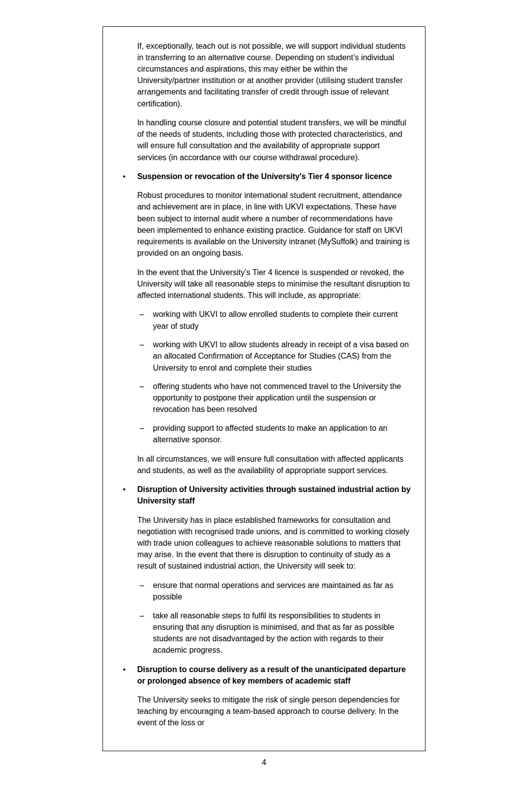If, exceptionally, teach out is not possible, we will support individual students in transferring to an alternative course. Depending on student’s individual circumstances and aspirations, this may either be within the University/partner institution or at another provider (utilising student transfer arrangements and facilitating transfer of credit through issue of relevant certification).
In handling course closure and potential student transfers, we will be mindful of the needs of students, including those with protected characteristics, and will ensure full consultation and the availability of appropriate support services (in accordance with our course withdrawal procedure).
Suspension or revocation of the University's Tier 4 sponsor licence
Robust procedures to monitor international student recruitment, attendance and achievement are in place, in line with UKVI expectations. These have been subject to internal audit where a number of recommendations have been implemented to enhance existing practice. Guidance for staff on UKVI requirements is available on the University intranet (MySuffolk) and training is provided on an ongoing basis.
In the event that the University’s Tier 4 licence is suspended or revoked, the University will take all reasonable steps to minimise the resultant disruption to affected international students. This will include, as appropriate:
working with UKVI to allow enrolled students to complete their current year of study
working with UKVI to allow students already in receipt of a visa based on an allocated Confirmation of Acceptance for Studies (CAS) from the University to enrol and complete their studies
offering students who have not commenced travel to the University the opportunity to postpone their application until the suspension or revocation has been resolved
providing support to affected students to make an application to an alternative sponsor.
In all circumstances, we will ensure full consultation with affected applicants and students, as well as the availability of appropriate support services.
Disruption of University activities through sustained industrial action by University staff
The University has in place established frameworks for consultation and negotiation with recognised trade unions, and is committed to working closely with trade union colleagues to achieve reasonable solutions to matters that may arise. In the event that there is disruption to continuity of study as a result of sustained industrial action, the University will seek to:
ensure that normal operations and services are maintained as far as possible
take all reasonable steps to fulfil its responsibilities to students in ensuring that any disruption is minimised, and that as far as possible students are not disadvantaged by the action with regards to their academic progress.
Disruption to course delivery as a result of the unanticipated departure or prolonged absence of key members of academic staff
The University seeks to mitigate the risk of single person dependencies for teaching by encouraging a team-based approach to course delivery. In the event of the loss or
4